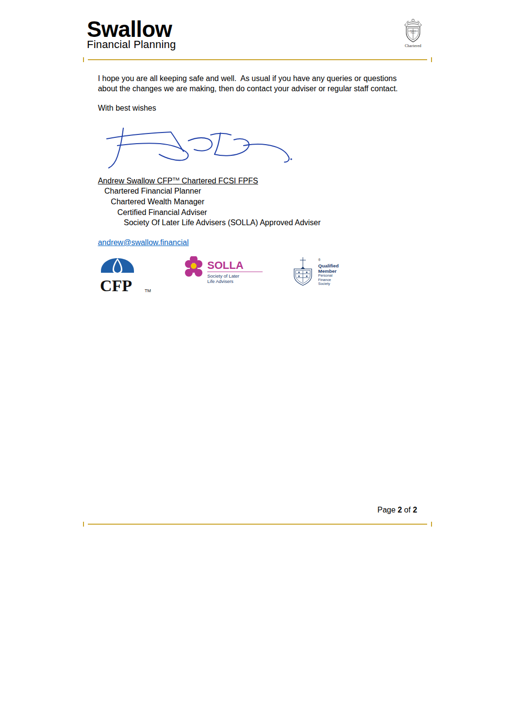Swallow Financial Planning
Financial Planner
Chartered
I hope you are all keeping safe and well. As usual if you have any queries or questions about the changes we are making, then do contact your adviser or regular staff contact.
With best wishes
Andrew Swallow CFPTM Chartered FCSI FPFS
Chartered Financial Planner
Chartered Wealth Manager
Certified Financial Adviser
Society Of Later Life Advisers (SOLLA) Approved Adviser
andrew@swallow.financial
CFP TM
SOLLA Society of Later Life Advisers
® Qualified Member Personal Finance Society
Page 2 of 2